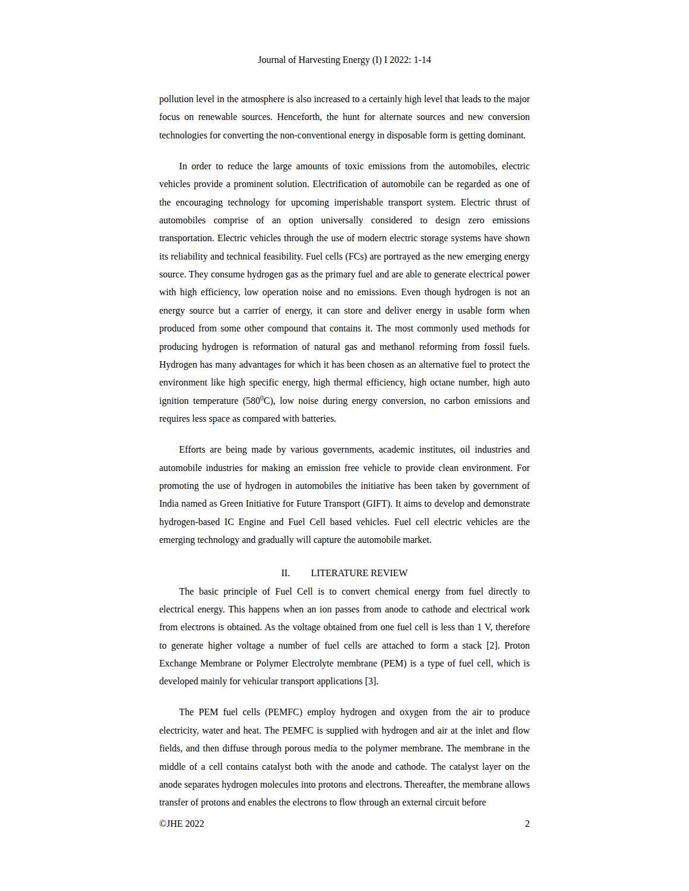Journal of Harvesting Energy (I) I 2022: 1-14
pollution level in the atmosphere is also increased to a certainly high level that leads to the major focus on renewable sources. Henceforth, the hunt for alternate sources and new conversion technologies for converting the non-conventional energy in disposable form is getting dominant.
In order to reduce the large amounts of toxic emissions from the automobiles, electric vehicles provide a prominent solution. Electrification of automobile can be regarded as one of the encouraging technology for upcoming imperishable transport system. Electric thrust of automobiles comprise of an option universally considered to design zero emissions transportation. Electric vehicles through the use of modern electric storage systems have shown its reliability and technical feasibility. Fuel cells (FCs) are portrayed as the new emerging energy source. They consume hydrogen gas as the primary fuel and are able to generate electrical power with high efficiency, low operation noise and no emissions. Even though hydrogen is not an energy source but a carrier of energy, it can store and deliver energy in usable form when produced from some other compound that contains it. The most commonly used methods for producing hydrogen is reformation of natural gas and methanol reforming from fossil fuels. Hydrogen has many advantages for which it has been chosen as an alternative fuel to protect the environment like high specific energy, high thermal efficiency, high octane number, high auto ignition temperature (5800C), low noise during energy conversion, no carbon emissions and requires less space as compared with batteries.
Efforts are being made by various governments, academic institutes, oil industries and automobile industries for making an emission free vehicle to provide clean environment. For promoting the use of hydrogen in automobiles the initiative has been taken by government of India named as Green Initiative for Future Transport (GIFT). It aims to develop and demonstrate hydrogen-based IC Engine and Fuel Cell based vehicles. Fuel cell electric vehicles are the emerging technology and gradually will capture the automobile market.
II. LITERATURE REVIEW
The basic principle of Fuel Cell is to convert chemical energy from fuel directly to electrical energy. This happens when an ion passes from anode to cathode and electrical work from electrons is obtained. As the voltage obtained from one fuel cell is less than 1 V, therefore to generate higher voltage a number of fuel cells are attached to form a stack [2]. Proton Exchange Membrane or Polymer Electrolyte membrane (PEM) is a type of fuel cell, which is developed mainly for vehicular transport applications [3].
The PEM fuel cells (PEMFC) employ hydrogen and oxygen from the air to produce electricity, water and heat. The PEMFC is supplied with hydrogen and air at the inlet and flow fields, and then diffuse through porous media to the polymer membrane. The membrane in the middle of a cell contains catalyst both with the anode and cathode. The catalyst layer on the anode separates hydrogen molecules into protons and electrons. Thereafter, the membrane allows transfer of protons and enables the electrons to flow through an external circuit before
©JHE 2022
2